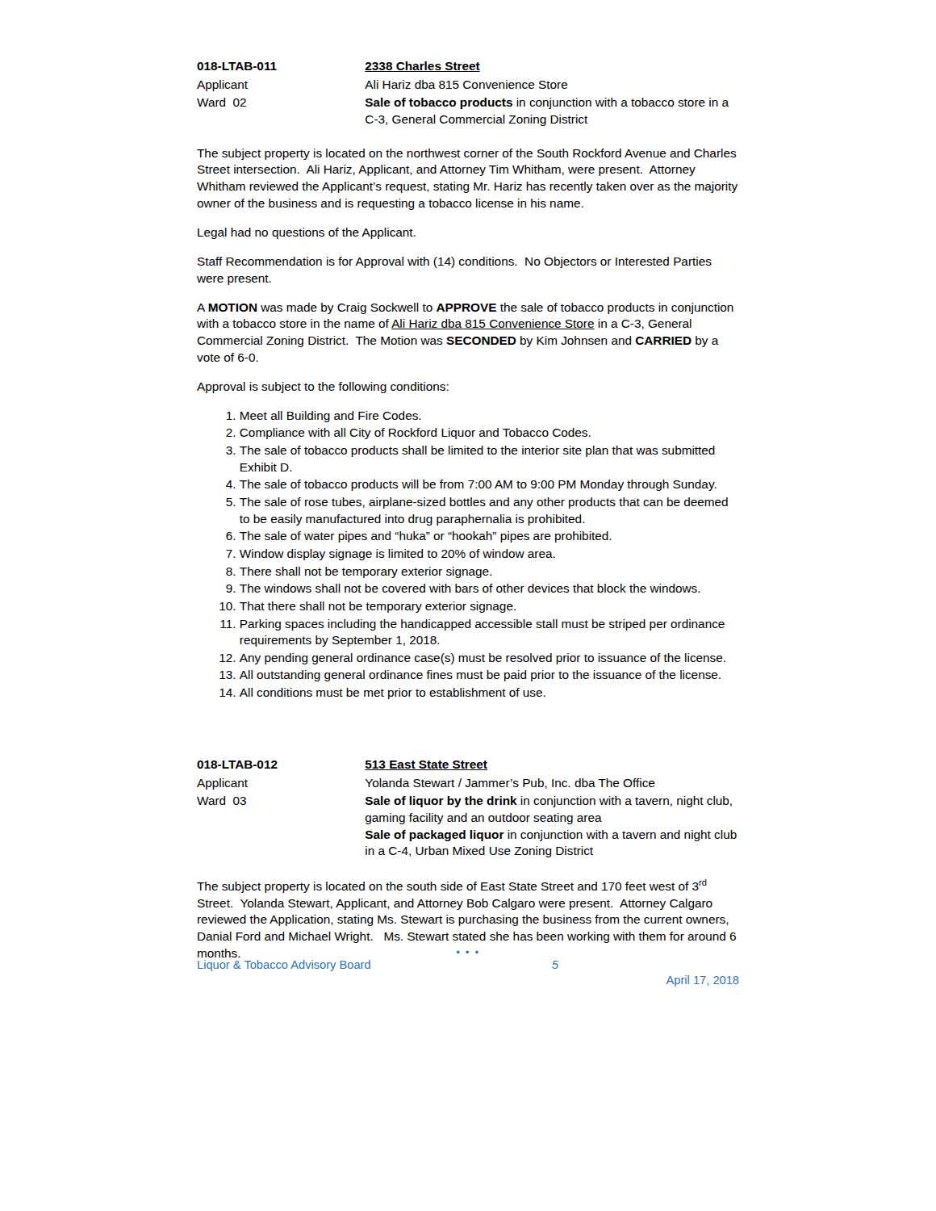018-LTAB-011
2338 Charles Street
Applicant
Ali Hariz dba 815 Convenience Store
Ward 02
Sale of tobacco products in conjunction with a tobacco store in a C-3, General Commercial Zoning District
The subject property is located on the northwest corner of the South Rockford Avenue and Charles Street intersection. Ali Hariz, Applicant, and Attorney Tim Whitham, were present. Attorney Whitham reviewed the Applicant’s request, stating Mr. Hariz has recently taken over as the majority owner of the business and is requesting a tobacco license in his name.
Legal had no questions of the Applicant.
Staff Recommendation is for Approval with (14) conditions. No Objectors or Interested Parties were present.
A MOTION was made by Craig Sockwell to APPROVE the sale of tobacco products in conjunction with a tobacco store in the name of Ali Hariz dba 815 Convenience Store in a C-3, General Commercial Zoning District. The Motion was SECONDED by Kim Johnsen and CARRIED by a vote of 6-0.
Approval is subject to the following conditions:
Meet all Building and Fire Codes.
Compliance with all City of Rockford Liquor and Tobacco Codes.
The sale of tobacco products shall be limited to the interior site plan that was submitted Exhibit D.
The sale of tobacco products will be from 7:00 AM to 9:00 PM Monday through Sunday.
The sale of rose tubes, airplane-sized bottles and any other products that can be deemed to be easily manufactured into drug paraphernalia is prohibited.
The sale of water pipes and “huka” or “hookah” pipes are prohibited.
Window display signage is limited to 20% of window area.
There shall not be temporary exterior signage.
The windows shall not be covered with bars of other devices that block the windows.
That there shall not be temporary exterior signage.
Parking spaces including the handicapped accessible stall must be striped per ordinance requirements by September 1, 2018.
Any pending general ordinance case(s) must be resolved prior to issuance of the license.
All outstanding general ordinance fines must be paid prior to the issuance of the license.
All conditions must be met prior to establishment of use.
018-LTAB-012
513 East State Street
Applicant
Yolanda Stewart / Jammer’s Pub, Inc. dba The Office
Ward 03
Sale of liquor by the drink in conjunction with a tavern, night club, gaming facility and an outdoor seating area
Sale of packaged liquor in conjunction with a tavern and night club in a C-4, Urban Mixed Use Zoning District
The subject property is located on the south side of East State Street and 170 feet west of 3rd Street. Yolanda Stewart, Applicant, and Attorney Bob Calgaro were present. Attorney Calgaro reviewed the Application, stating Ms. Stewart is purchasing the business from the current owners, Danial Ford and Michael Wright. Ms. Stewart stated she has been working with them for around 6 months.
• • •
Liquor & Tobacco Advisory Board
5
April 17, 2018